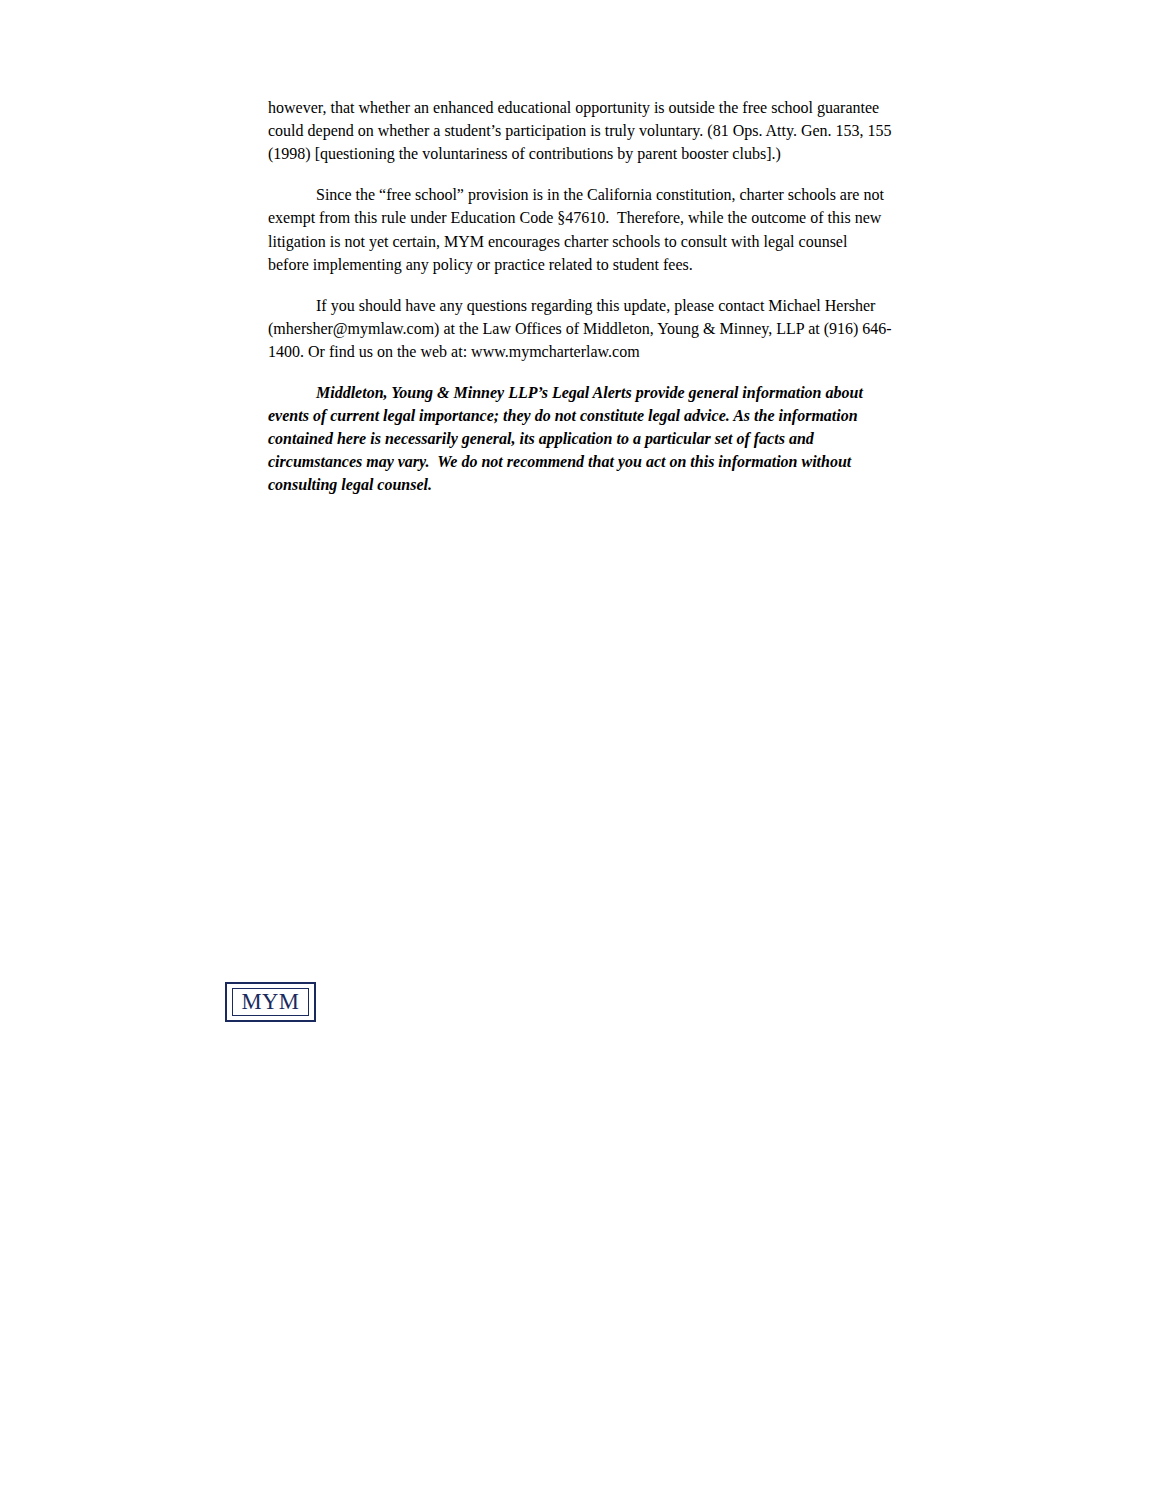however, that whether an enhanced educational opportunity is outside the free school guarantee could depend on whether a student’s participation is truly voluntary. (81 Ops. Atty. Gen. 153, 155 (1998) [questioning the voluntariness of contributions by parent booster clubs].)
Since the “free school” provision is in the California constitution, charter schools are not exempt from this rule under Education Code §47610. Therefore, while the outcome of this new litigation is not yet certain, MYM encourages charter schools to consult with legal counsel before implementing any policy or practice related to student fees.
If you should have any questions regarding this update, please contact Michael Hersher (mhersher@mymlaw.com) at the Law Offices of Middleton, Young & Minney, LLP at (916) 646-1400. Or find us on the web at: www.mymcharterlaw.com
Middleton, Young & Minney LLP’s Legal Alerts provide general information about events of current legal importance; they do not constitute legal advice. As the information contained here is necessarily general, its application to a particular set of facts and circumstances may vary. We do not recommend that you act on this information without consulting legal counsel.
MYM